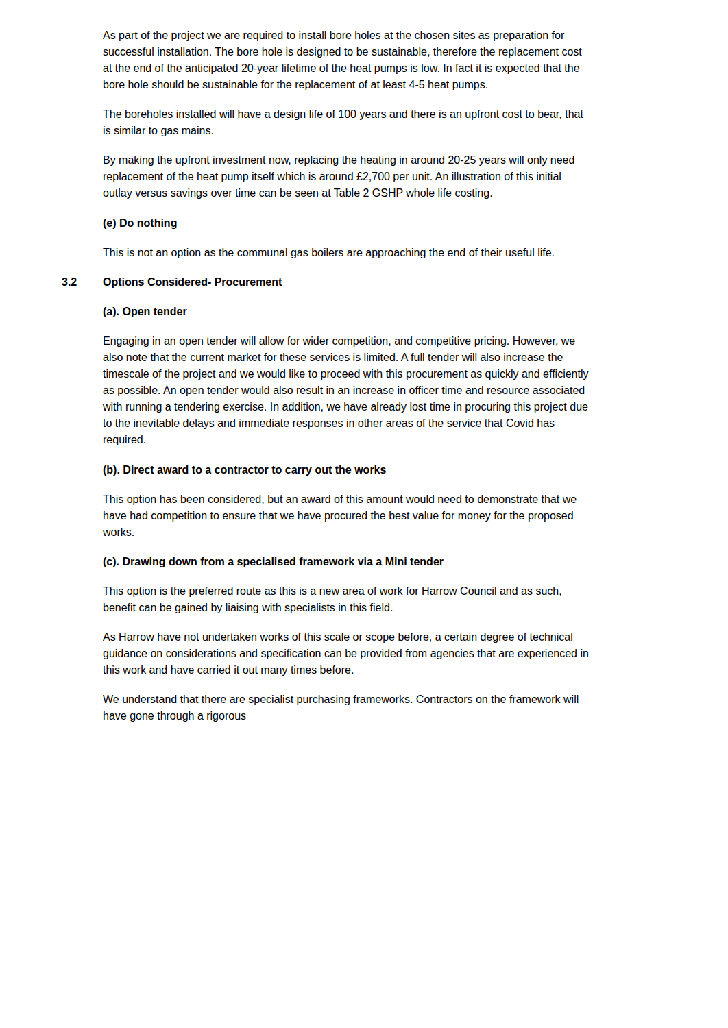As part of the project we are required to install bore holes at the chosen sites as preparation for successful installation. The bore hole is designed to be sustainable, therefore the replacement cost at the end of the anticipated 20-year lifetime of the heat pumps is low. In fact it is expected that the bore hole should be sustainable for the replacement of at least 4-5 heat pumps.
The boreholes installed will have a design life of 100 years and there is an upfront cost to bear, that is similar to gas mains.
By making the upfront investment now, replacing the heating in around 20-25 years will only need replacement of the heat pump itself which is around £2,700 per unit. An illustration of this initial outlay versus savings over time can be seen at Table 2 GSHP whole life costing.
(e) Do nothing
This is not an option as the communal gas boilers are approaching the end of their useful life.
3.2
Options Considered- Procurement
(a). Open tender
Engaging in an open tender will allow for wider competition, and competitive pricing. However, we also note that the current market for these services is limited. A full tender will also increase the timescale of the project and we would like to proceed with this procurement as quickly and efficiently as possible. An open tender would also result in an increase in officer time and resource associated with running a tendering exercise. In addition, we have already lost time in procuring this project due to the inevitable delays and immediate responses in other areas of the service that Covid has required.
(b). Direct award to a contractor to carry out the works
This option has been considered, but an award of this amount would need to demonstrate that we have had competition to ensure that we have procured the best value for money for the proposed works.
(c). Drawing down from a specialised framework via a Mini tender
This option is the preferred route as this is a new area of work for Harrow Council and as such, benefit can be gained by liaising with specialists in this field.
As Harrow have not undertaken works of this scale or scope before, a certain degree of technical guidance on considerations and specification can be provided from agencies that are experienced in this work and have carried it out many times before.
We understand that there are specialist purchasing frameworks. Contractors on the framework will have gone through a rigorous